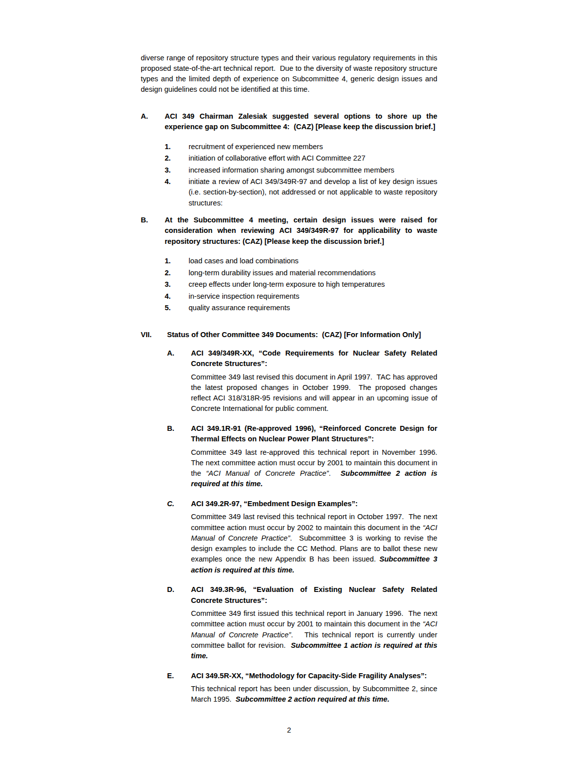diverse range of repository structure types and their various regulatory requirements in this proposed state-of-the-art technical report. Due to the diversity of waste repository structure types and the limited depth of experience on Subcommittee 4, generic design issues and design guidelines could not be identified at this time.
A.
ACI 349 Chairman Zalesiak suggested several options to shore up the experience gap on Subcommittee 4: (CAZ) [Please keep the discussion brief.]
1.
recruitment of experienced new members
2.
initiation of collaborative effort with ACI Committee 227
3.
increased information sharing amongst subcommittee members
4.
initiate a review of ACI 349/349R-97 and develop a list of key design issues (i.e. section-by-section), not addressed or not applicable to waste repository structures:
B.
At the Subcommittee 4 meeting, certain design issues were raised for consideration when reviewing ACI 349/349R-97 for applicability to waste repository structures: (CAZ) [Please keep the discussion brief.]
1.
load cases and load combinations
2.
long-term durability issues and material recommendations
3.
creep effects under long-term exposure to high temperatures
4.
in-service inspection requirements
5.
quality assurance requirements
VII.
Status of Other Committee 349 Documents: (CAZ) [For Information Only]
A.
ACI 349/349R-XX, “Code Requirements for Nuclear Safety Related Concrete Structures”:
Committee 349 last revised this document in April 1997. TAC has approved the latest proposed changes in October 1999. The proposed changes reflect ACI 318/318R-95 revisions and will appear in an upcoming issue of Concrete International for public comment.
B.
ACI 349.1R-91 (Re-approved 1996), “Reinforced Concrete Design for Thermal Effects on Nuclear Power Plant Structures”:
Committee 349 last re-approved this technical report in November 1996. The next committee action must occur by 2001 to maintain this document in the “ACI Manual of Concrete Practice”. Subcommittee 2 action is required at this time.
C.
ACI 349.2R-97, “Embedment Design Examples”:
Committee 349 last revised this technical report in October 1997. The next committee action must occur by 2002 to maintain this document in the “ACI Manual of Concrete Practice”. Subcommittee 3 is working to revise the design examples to include the CC Method. Plans are to ballot these new examples once the new Appendix B has been issued. Subcommittee 3 action is required at this time.
D.
ACI 349.3R-96, “Evaluation of Existing Nuclear Safety Related Concrete Structures”:
Committee 349 first issued this technical report in January 1996. The next committee action must occur by 2001 to maintain this document in the “ACI Manual of Concrete Practice”. This technical report is currently under committee ballot for revision. Subcommittee 1 action is required at this time.
E.
ACI 349.5R-XX, “Methodology for Capacity-Side Fragility Analyses”:
This technical report has been under discussion, by Subcommittee 2, since March 1995. Subcommittee 2 action required at this time.
2